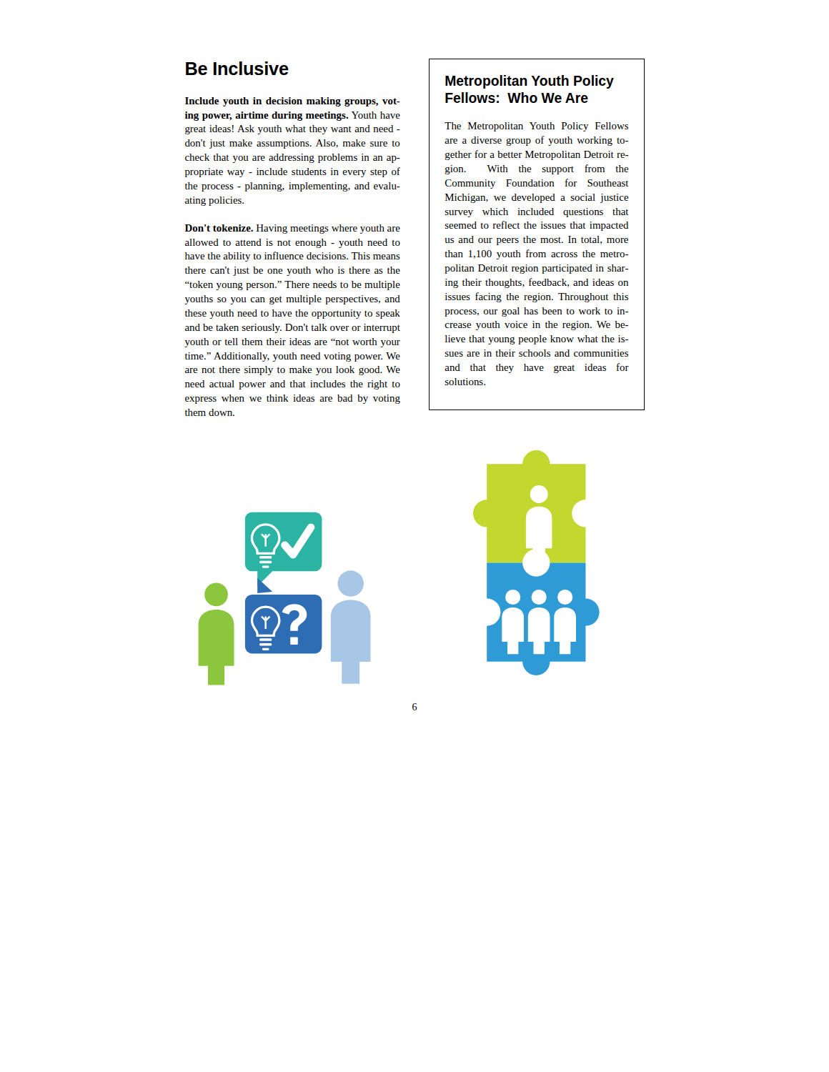Be Inclusive
Include youth in decision making groups, voting power, airtime during meetings. Youth have great ideas! Ask youth what they want and need - don't just make assumptions. Also, make sure to check that you are addressing problems in an appropriate way - include students in every step of the process - planning, implementing, and evaluating policies.
Don't tokenize. Having meetings where youth are allowed to attend is not enough - youth need to have the ability to influence decisions. This means there can't just be one youth who is there as the “token young person.” There needs to be multiple youths so you can get multiple perspectives, and these youth need to have the opportunity to speak and be taken seriously. Don't talk over or interrupt youth or tell them their ideas are “not worth your time.” Additionally, youth need voting power. We are not there simply to make you look good. We need actual power and that includes the right to express when we think ideas are bad by voting them down.
Metropolitan Youth Policy Fellows: Who We Are
The Metropolitan Youth Policy Fellows are a diverse group of youth working together for a better Metropolitan Detroit region. With the support from the Community Foundation for Southeast Michigan, we developed a social justice survey which included questions that seemed to reflect the issues that impacted us and our peers the most. In total, more than 1,100 youth from across the metropolitan Detroit region participated in sharing their thoughts, feedback, and ideas on issues facing the region. Throughout this process, our goal has been to work to increase youth voice in the region. We believe that young people know what the issues are in their schools and communities and that they have great ideas for solutions.
6